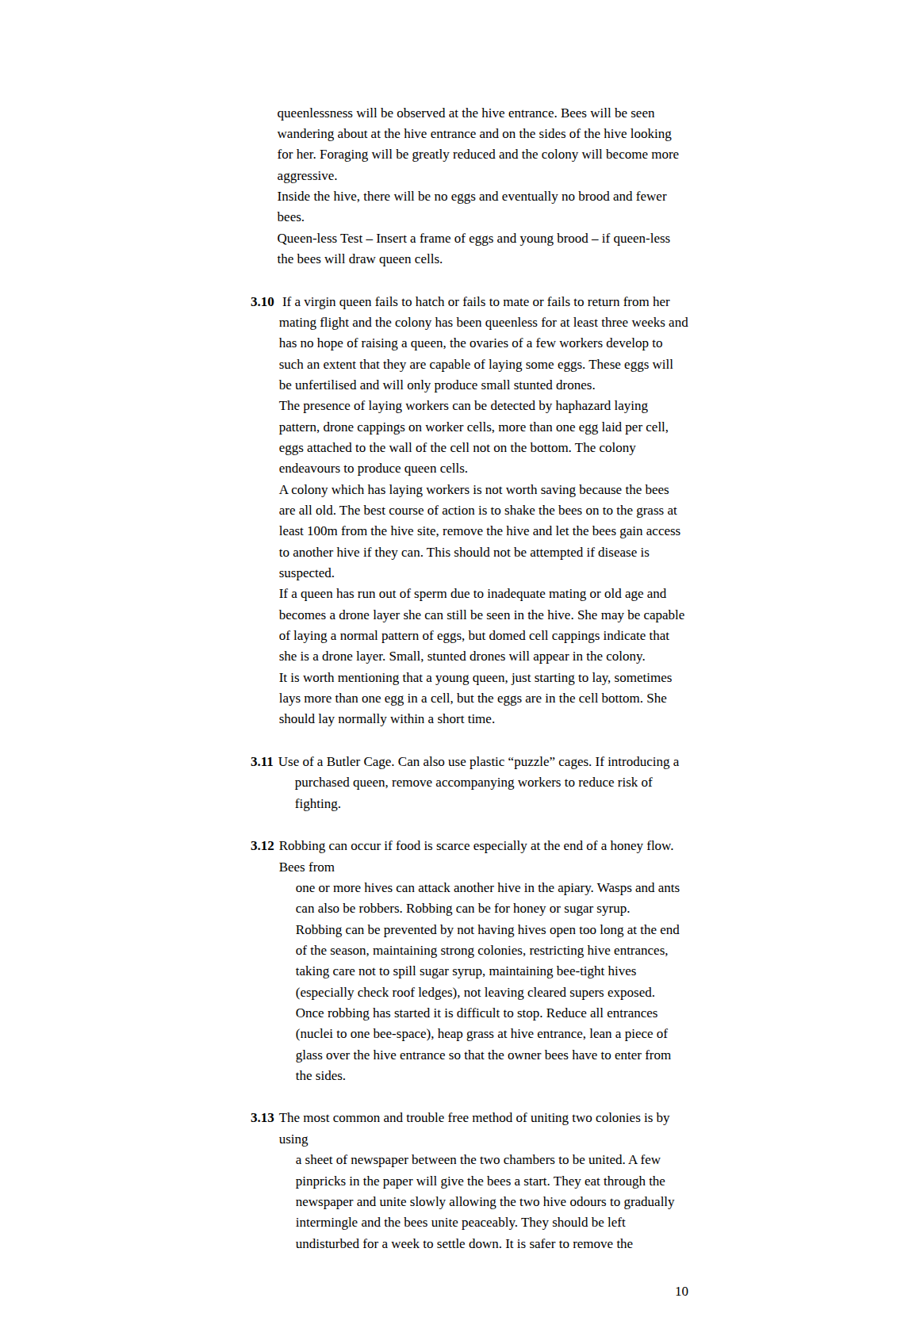queenlessness will be observed at the hive entrance. Bees will be seen wandering about at the hive entrance and on the sides of the hive looking for her. Foraging will be greatly reduced and the colony will become more aggressive.
Inside the hive, there will be no eggs and eventually no brood and fewer bees.
Queen-less Test – Insert a frame of eggs and young brood – if queen-less the bees will draw queen cells.
3.10
If a virgin queen fails to hatch or fails to mate or fails to return from her mating flight and the colony has been queenless for at least three weeks and has no hope of raising a queen, the ovaries of a few workers develop to such an extent that they are capable of laying some eggs. These eggs will be unfertilised and will only produce small stunted drones.
The presence of laying workers can be detected by haphazard laying pattern, drone cappings on worker cells, more than one egg laid per cell, eggs attached to the wall of the cell not on the bottom. The colony endeavours to produce queen cells.
A colony which has laying workers is not worth saving because the bees are all old. The best course of action is to shake the bees on to the grass at least 100m from the hive site, remove the hive and let the bees gain access to another hive if they can. This should not be attempted if disease is suspected.
If a queen has run out of sperm due to inadequate mating or old age and becomes a drone layer she can still be seen in the hive. She may be capable of laying a normal pattern of eggs, but domed cell cappings indicate that she is a drone layer. Small, stunted drones will appear in the colony.
It is worth mentioning that a young queen, just starting to lay, sometimes lays more than one egg in a cell, but the eggs are in the cell bottom. She should lay normally within a short time.
3.11
Use of a Butler Cage. Can also use plastic “puzzle” cages. If introducing a
purchased queen, remove accompanying workers to reduce risk of fighting.
3.12
Robbing can occur if food is scarce especially at the end of a honey flow. Bees from
one or more hives can attack another hive in the apiary. Wasps and ants can also be robbers. Robbing can be for honey or sugar syrup.
Robbing can be prevented by not having hives open too long at the end of the season, maintaining strong colonies, restricting hive entrances, taking care not to spill sugar syrup, maintaining bee-tight hives (especially check roof ledges), not leaving cleared supers exposed.
Once robbing has started it is difficult to stop. Reduce all entrances (nuclei to one bee-space), heap grass at hive entrance, lean a piece of glass over the hive entrance so that the owner bees have to enter from the sides.
3.13
The most common and trouble free method of uniting two colonies is by using
a sheet of newspaper between the two chambers to be united. A few pinpricks in the paper will give the bees a start. They eat through the newspaper and unite slowly allowing the two hive odours to gradually intermingle and the bees unite peaceably. They should be left undisturbed for a week to settle down. It is safer to remove the
10